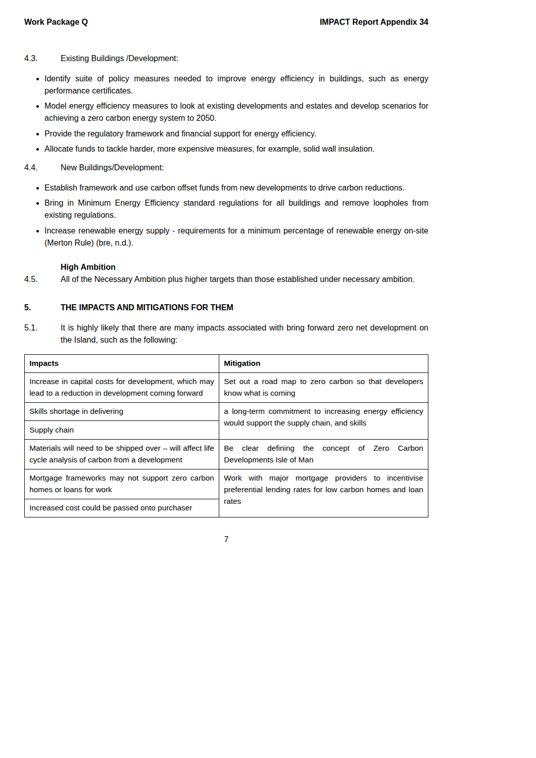Work Package Q IMPACT Report Appendix 34
4.3.
Existing Buildings /Development:
Identify suite of policy measures needed to improve energy efficiency in buildings, such as energy performance certificates.
Model energy efficiency measures to look at existing developments and estates and develop scenarios for achieving a zero carbon energy system to 2050.
Provide the regulatory framework and financial support for energy efficiency.
Allocate funds to tackle harder, more expensive measures, for example, solid wall insulation.
4.4.
New Buildings/Development:
Establish framework and use carbon offset funds from new developments to drive carbon reductions.
Bring in Minimum Energy Efficiency standard regulations for all buildings and remove loopholes from existing regulations.
Increase renewable energy supply - requirements for a minimum percentage of renewable energy on-site (Merton Rule) (bre, n.d.).
High Ambition
4.5.
All of the Necessary Ambition plus higher targets than those established under necessary ambition.
5. THE IMPACTS AND MITIGATIONS FOR THEM
5.1.
It is highly likely that there are many impacts associated with bring forward zero net development on the Island, such as the following:
| Impacts | Mitigation |
| --- | --- |
| Increase in capital costs for development, which may lead to a reduction in development coming forward | Set out a road map to zero carbon so that developers know what is coming |
| Skills shortage in delivering | a long-term commitment to increasing energy efficiency would support the supply chain, and skills |
| Supply chain |
| Materials will need to be shipped over – will affect life cycle analysis of carbon from a development | Be clear defining the concept of Zero Carbon Developments Isle of Man |
| Mortgage frameworks may not support zero carbon homes or loans for work | Work with major mortgage providers to incentivise preferential lending rates for low carbon homes and loan rates |
| Increased cost could be passed onto purchaser |
7